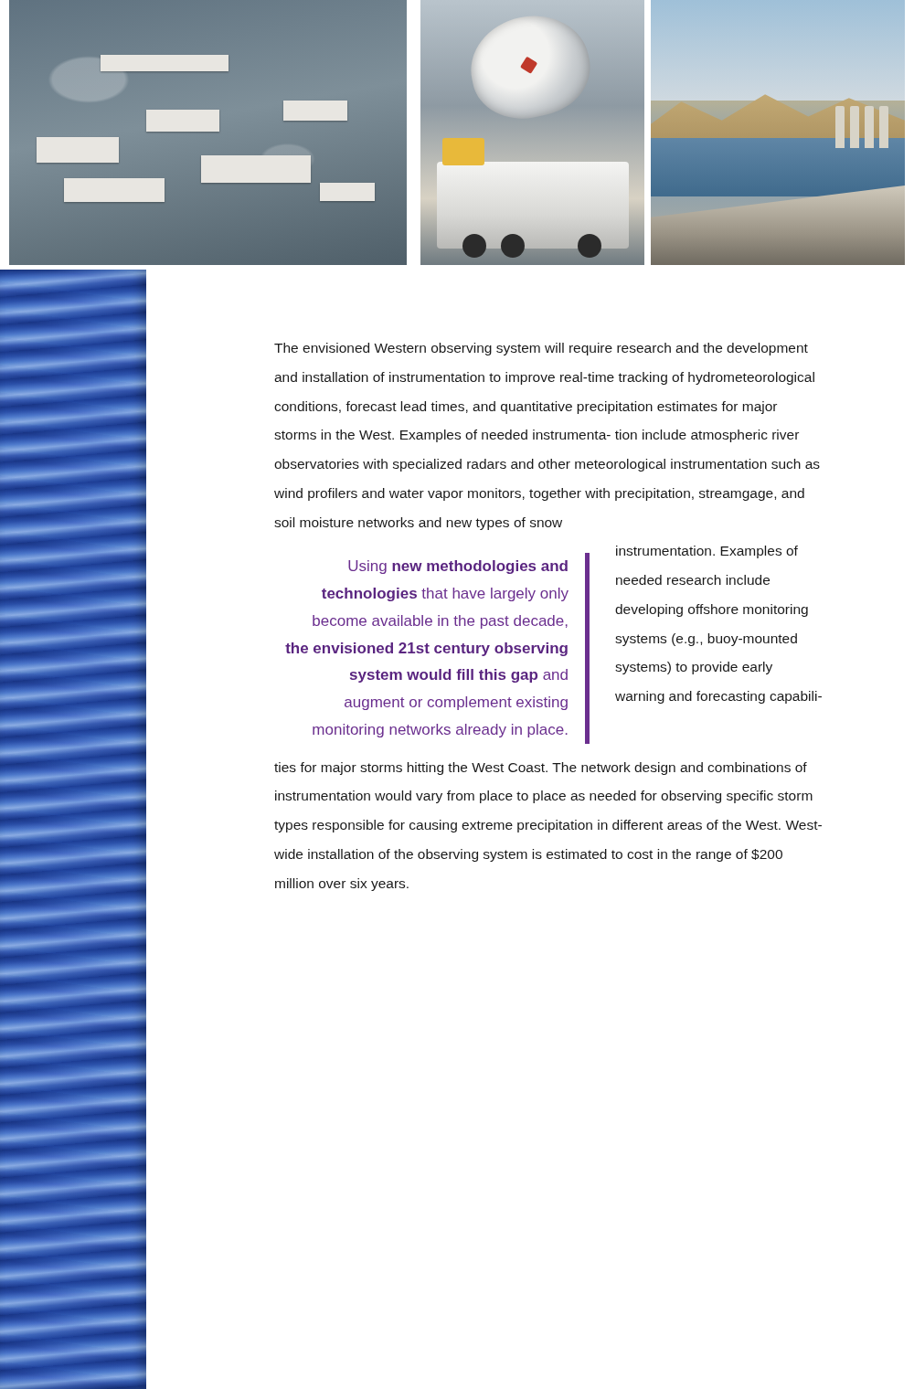The envisioned Western observing system will require research and the development and installation of instrumentation to improve real-time tracking of hydrometeorological conditions, forecast lead times, and quantitative precipitation estimates for major storms in the West. Examples of needed instrumenta- tion include atmospheric river observatories with specialized radars and other meteorological instrumentation such as wind profilers and water vapor monitors, together with precipitation, streamgage, and soil moisture networks and new types of snow
Using new methodologies and
technologies that have largely only
become available in the past decade,
the envisioned 21st century observing
system would fill this gap and
augment or complement existing
monitoring networks already in place.
instrumentation. Examples of needed research include developing offshore monitoring systems (e.g., buoy-mounted systems) to provide early warning and forecasting capabili-
ties for major storms hitting the West Coast. The network design and combinations of instrumentation would vary from place to place as needed for observing specific storm types responsible for causing extreme precipitation in different areas of the West. West-wide installation of the observing system is estimated to cost in the range of $200 million over six years.